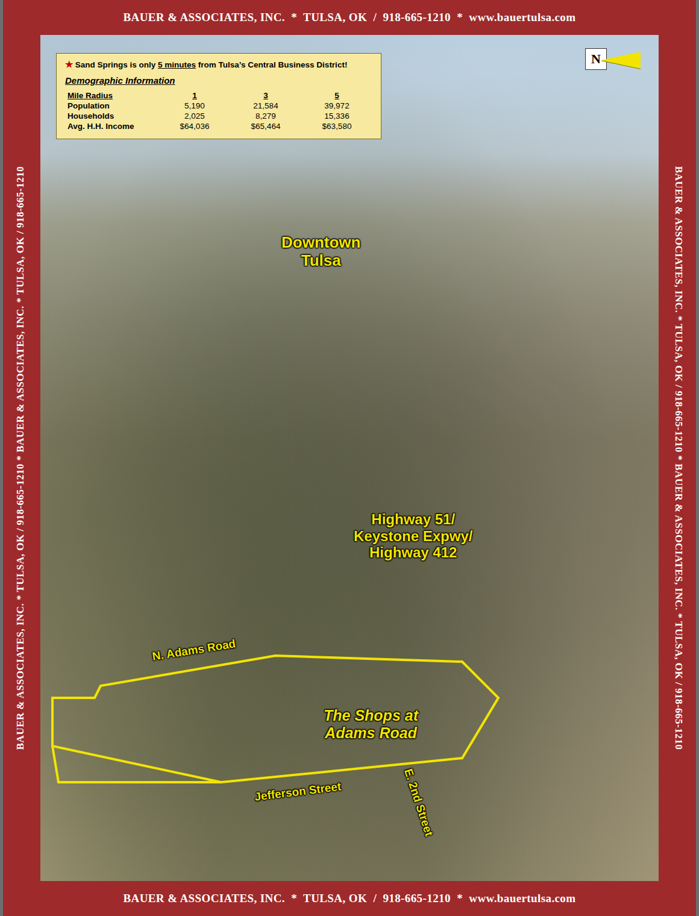BAUER & ASSOCIATES, INC. * TULSA, OK / 918-665-1210 * www.bauertulsa.com
BAUER & ASSOCIATES, INC. * TULSA, OK / 918-665-1210 * BAUER & ASSOCIATES, INC. * TULSA, OK / 918-665-1210
BAUER & ASSOCIATES, INC. * TULSA, OK / 918-665-1210 * BAUER & ASSOCIATES, INC. * TULSA, OK / 918-665-1210
★ Sand Springs is only 5 minutes from Tulsa’s Central Business District!
Demographic Information
| Mile Radius | 1 | 3 | 5 |
| --- | --- | --- | --- |
| Population | 5,190 | 21,584 | 39,972 |
| Households | 2,025 | 8,279 | 15,336 |
| Avg. H.H. Income | $64,036 | $65,464 | $63,580 |
N
Downtown
Tulsa
Highway 51/
Keystone Expwy/
Highway 412
N. Adams Road
The Shops at
Adams Road
Jefferson Street
E. 2nd Street
BAUER & ASSOCIATES, INC. * TULSA, OK / 918-665-1210 * www.bauertulsa.com